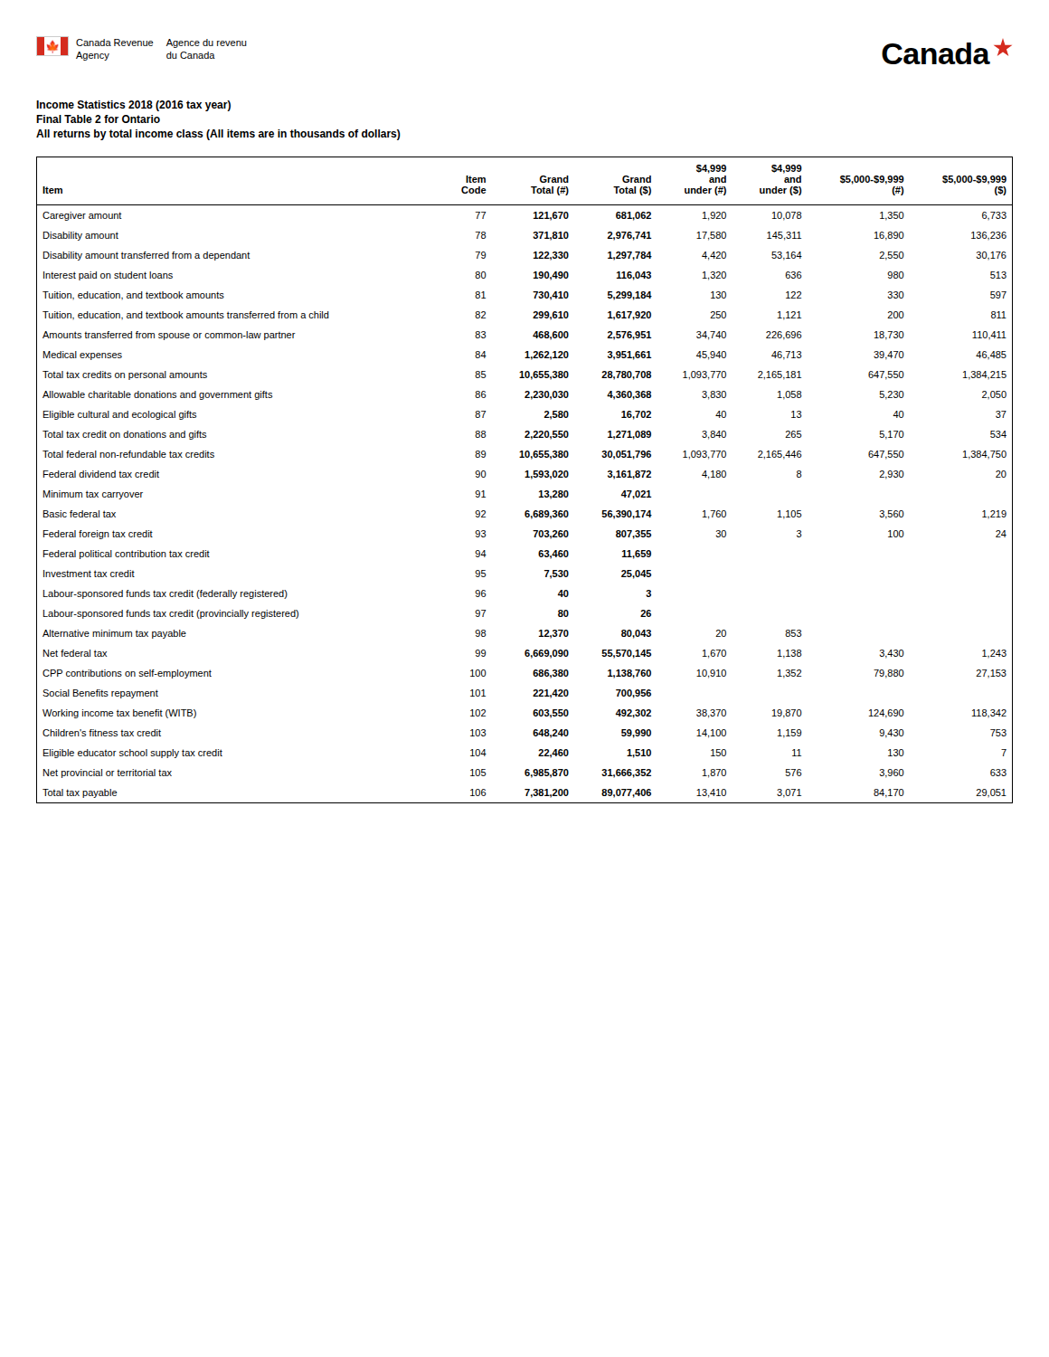🍁
Canada Revenue
Agency
Agence du revenu
du Canada
Canada
Income Statistics 2018 (2016 tax year)
Final Table 2 for Ontario
All returns by total income class (All items are in thousands of dollars)
| Item | Item Code | Grand Total (#) | Grand Total ($) | $4,999 and under (#) | $4,999 and under ($) | $5,000-$9,999 (#) | $5,000-$9,999 ($) |
| --- | --- | --- | --- | --- | --- | --- | --- |
| Caregiver amount | 77 | 121,670 | 681,062 | 1,920 | 10,078 | 1,350 | 6,733 |
| Disability amount | 78 | 371,810 | 2,976,741 | 17,580 | 145,311 | 16,890 | 136,236 |
| Disability amount transferred from a dependant | 79 | 122,330 | 1,297,784 | 4,420 | 53,164 | 2,550 | 30,176 |
| Interest paid on student loans | 80 | 190,490 | 116,043 | 1,320 | 636 | 980 | 513 |
| Tuition, education, and textbook amounts | 81 | 730,410 | 5,299,184 | 130 | 122 | 330 | 597 |
| Tuition, education, and textbook amounts transferred from a child | 82 | 299,610 | 1,617,920 | 250 | 1,121 | 200 | 811 |
| Amounts transferred from spouse or common-law partner | 83 | 468,600 | 2,576,951 | 34,740 | 226,696 | 18,730 | 110,411 |
| Medical expenses | 84 | 1,262,120 | 3,951,661 | 45,940 | 46,713 | 39,470 | 46,485 |
| Total tax credits on personal amounts | 85 | 10,655,380 | 28,780,708 | 1,093,770 | 2,165,181 | 647,550 | 1,384,215 |
| Allowable charitable donations and government gifts | 86 | 2,230,030 | 4,360,368 | 3,830 | 1,058 | 5,230 | 2,050 |
| Eligible cultural and ecological gifts | 87 | 2,580 | 16,702 | 40 | 13 | 40 | 37 |
| Total tax credit on donations and gifts | 88 | 2,220,550 | 1,271,089 | 3,840 | 265 | 5,170 | 534 |
| Total federal non-refundable tax credits | 89 | 10,655,380 | 30,051,796 | 1,093,770 | 2,165,446 | 647,550 | 1,384,750 |
| Federal dividend tax credit | 90 | 1,593,020 | 3,161,872 | 4,180 | 8 | 2,930 | 20 |
| Minimum tax carryover | 91 | 13,280 | 47,021 | | | | |
| Basic federal tax | 92 | 6,689,360 | 56,390,174 | 1,760 | 1,105 | 3,560 | 1,219 |
| Federal foreign tax credit | 93 | 703,260 | 807,355 | 30 | 3 | 100 | 24 |
| Federal political contribution tax credit | 94 | 63,460 | 11,659 | | | | |
| Investment tax credit | 95 | 7,530 | 25,045 | | | | |
| Labour-sponsored funds tax credit (federally registered) | 96 | 40 | 3 | | | | |
| Labour-sponsored funds tax credit (provincially registered) | 97 | 80 | 26 | | | | |
| Alternative minimum tax payable | 98 | 12,370 | 80,043 | 20 | 853 | | |
| Net federal tax | 99 | 6,669,090 | 55,570,145 | 1,670 | 1,138 | 3,430 | 1,243 |
| CPP contributions on self-employment | 100 | 686,380 | 1,138,760 | 10,910 | 1,352 | 79,880 | 27,153 |
| Social Benefits repayment | 101 | 221,420 | 700,956 | | | | |
| Working income tax benefit (WITB) | 102 | 603,550 | 492,302 | 38,370 | 19,870 | 124,690 | 118,342 |
| Children's fitness tax credit | 103 | 648,240 | 59,990 | 14,100 | 1,159 | 9,430 | 753 |
| Eligible educator school supply tax credit | 104 | 22,460 | 1,510 | 150 | 11 | 130 | 7 |
| Net provincial or territorial tax | 105 | 6,985,870 | 31,666,352 | 1,870 | 576 | 3,960 | 633 |
| Total tax payable | 106 | 7,381,200 | 89,077,406 | 13,410 | 3,071 | 84,170 | 29,051 |